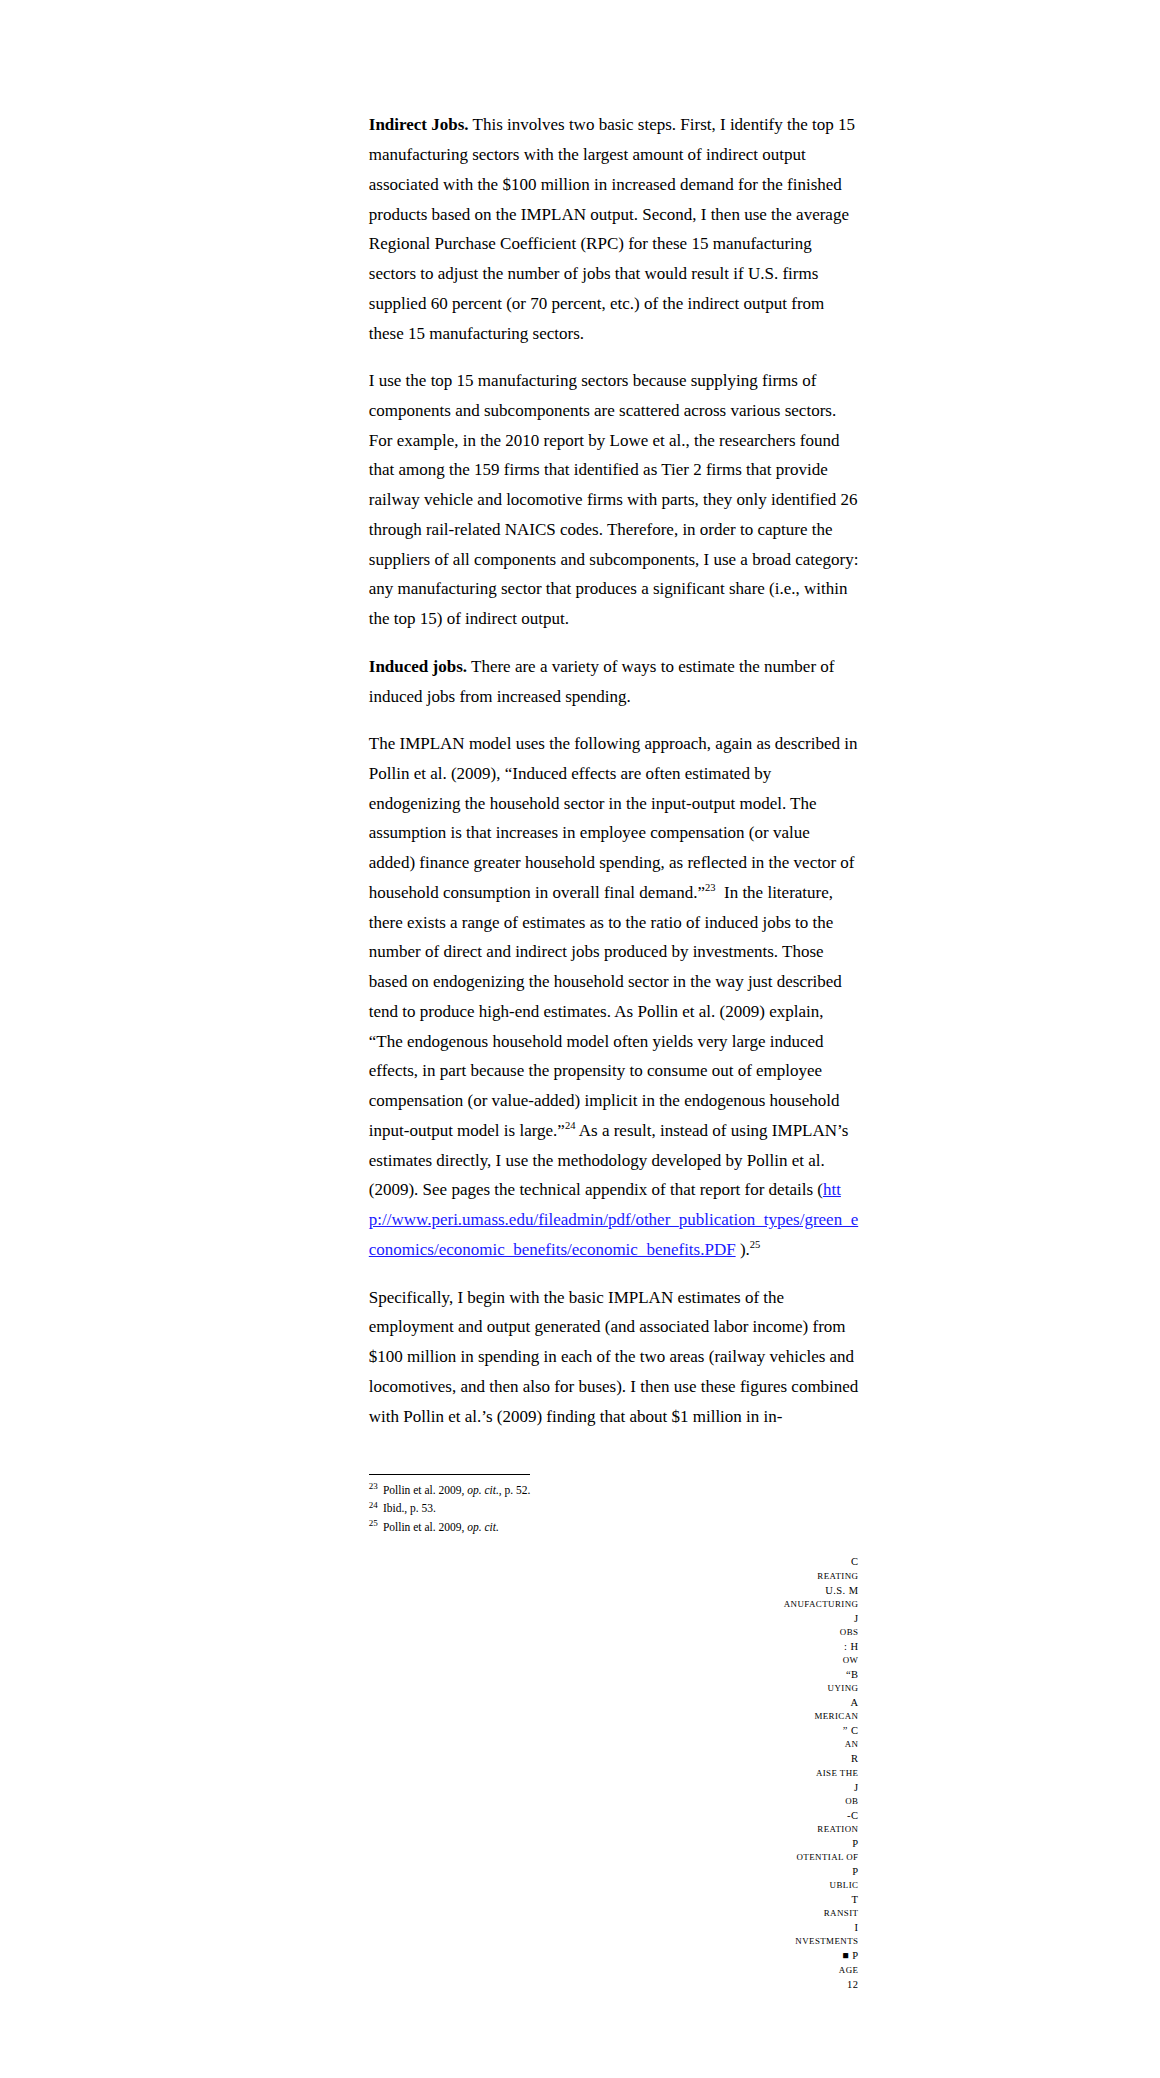Indirect Jobs. This involves two basic steps. First, I identify the top 15 manufacturing sectors with the largest amount of indirect output associated with the $100 million in increased demand for the finished products based on the IMPLAN output. Second, I then use the average Regional Purchase Coefficient (RPC) for these 15 manufacturing sectors to adjust the number of jobs that would result if U.S. firms supplied 60 percent (or 70 percent, etc.) of the indirect output from these 15 manufacturing sectors.
I use the top 15 manufacturing sectors because supplying firms of components and subcomponents are scattered across various sectors. For example, in the 2010 report by Lowe et al., the researchers found that among the 159 firms that identified as Tier 2 firms that provide railway vehicle and locomotive firms with parts, they only identified 26 through rail-related NAICS codes. Therefore, in order to capture the suppliers of all components and subcomponents, I use a broad category: any manufacturing sector that produces a significant share (i.e., within the top 15) of indirect output.
Induced jobs. There are a variety of ways to estimate the number of induced jobs from increased spending.
The IMPLAN model uses the following approach, again as described in Pollin et al. (2009), “Induced effects are often estimated by endogenizing the household sector in the input-output model. The assumption is that increases in employee compensation (or value added) finance greater household spending, as reflected in the vector of household consumption in overall final demand.”23 In the literature, there exists a range of estimates as to the ratio of induced jobs to the number of direct and indirect jobs produced by investments. Those based on endogenizing the household sector in the way just described tend to produce high-end estimates. As Pollin et al. (2009) explain, “The endogenous household model often yields very large induced effects, in part because the propensity to consume out of employee compensation (or value-added) implicit in the endogenous household input-output model is large.”24 As a result, instead of using IMPLAN’s estimates directly, I use the methodology developed by Pollin et al. (2009). See pages the technical appendix of that report for details (http://www.peri.umass.edu/fileadmin/pdf/other_publication_types/green_economics/economic_benefits/economic_benefits.PDF ).25
Specifically, I begin with the basic IMPLAN estimates of the employment and output generated (and associated labor income) from $100 million in spending in each of the two areas (railway vehicles and locomotives, and then also for buses). I then use these figures combined with Pollin et al.’s (2009) finding that about $1 million in in-
23 Pollin et al. 2009, op. cit., p. 52.
24 Ibid., p. 53.
25 Pollin et al. 2009, op. cit.
CREATING U.S. MANUFACTURING JOBS: HOW “BUYING AMERICAN” CAN RAISE THE JOB-CREATION POTENTIAL OF PUBLIC TRANSIT INVESTMENTS ■ PAGE 12